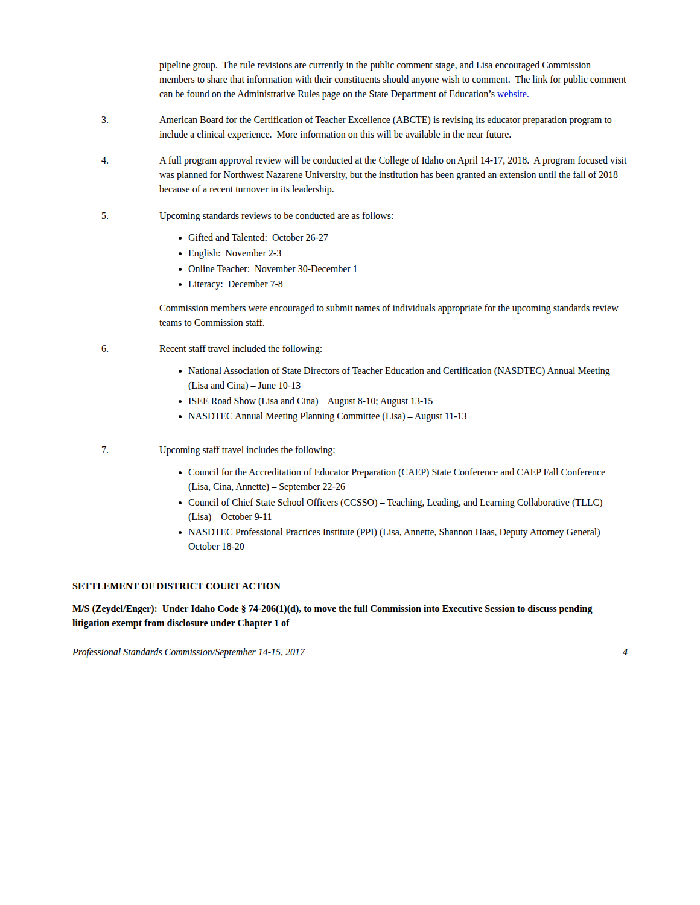pipeline group. The rule revisions are currently in the public comment stage, and Lisa encouraged Commission members to share that information with their constituents should anyone wish to comment. The link for public comment can be found on the Administrative Rules page on the State Department of Education’s website.
3.
American Board for the Certification of Teacher Excellence (ABCTE) is revising its educator preparation program to include a clinical experience. More information on this will be available in the near future.
4.
A full program approval review will be conducted at the College of Idaho on April 14-17, 2018. A program focused visit was planned for Northwest Nazarene University, but the institution has been granted an extension until the fall of 2018 because of a recent turnover in its leadership.
5.
Upcoming standards reviews to be conducted are as follows:
Gifted and Talented: October 26-27
English: November 2-3
Online Teacher: November 30-December 1
Literacy: December 7-8
Commission members were encouraged to submit names of individuals appropriate for the upcoming standards review teams to Commission staff.
6.
Recent staff travel included the following:
National Association of State Directors of Teacher Education and Certification (NASDTEC) Annual Meeting (Lisa and Cina) – June 10-13
ISEE Road Show (Lisa and Cina) – August 8-10; August 13-15
NASDTEC Annual Meeting Planning Committee (Lisa) – August 11-13
7.
Upcoming staff travel includes the following:
Council for the Accreditation of Educator Preparation (CAEP) State Conference and CAEP Fall Conference (Lisa, Cina, Annette) – September 22-26
Council of Chief State School Officers (CCSSO) – Teaching, Leading, and Learning Collaborative (TLLC) (Lisa) – October 9-11
NASDTEC Professional Practices Institute (PPI) (Lisa, Annette, Shannon Haas, Deputy Attorney General) – October 18-20
SETTLEMENT OF DISTRICT COURT ACTION
M/S (Zeydel/Enger): Under Idaho Code § 74-206(1)(d), to move the full Commission into Executive Session to discuss pending litigation exempt from disclosure under Chapter 1 of
Professional Standards Commission/September 14-15, 2017 4